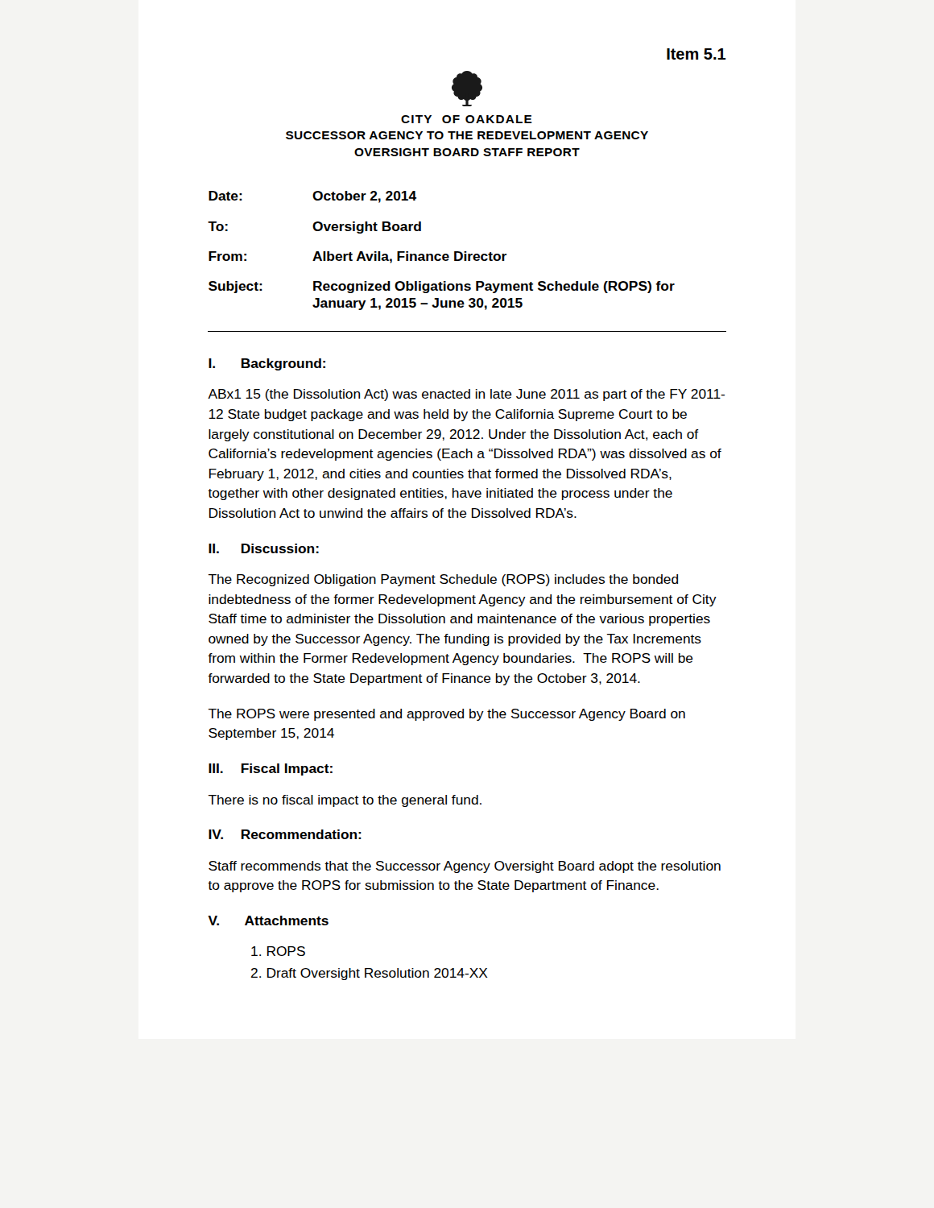Item 5.1
CITY OF OAKDALE
SUCCESSOR AGENCY TO THE REDEVELOPMENT AGENCY
OVERSIGHT BOARD STAFF REPORT
| Date: | October 2, 2014 |
| To: | Oversight Board |
| From: | Albert Avila, Finance Director |
| Subject: | Recognized Obligations Payment Schedule (ROPS) for January 1, 2015 – June 30, 2015 |
I. Background:
ABx1 15 (the Dissolution Act) was enacted in late June 2011 as part of the FY 2011-12 State budget package and was held by the California Supreme Court to be largely constitutional on December 29, 2012. Under the Dissolution Act, each of California’s redevelopment agencies (Each a “Dissolved RDA”) was dissolved as of February 1, 2012, and cities and counties that formed the Dissolved RDA’s, together with other designated entities, have initiated the process under the Dissolution Act to unwind the affairs of the Dissolved RDA’s.
II. Discussion:
The Recognized Obligation Payment Schedule (ROPS) includes the bonded indebtedness of the former Redevelopment Agency and the reimbursement of City Staff time to administer the Dissolution and maintenance of the various properties owned by the Successor Agency. The funding is provided by the Tax Increments from within the Former Redevelopment Agency boundaries. The ROPS will be forwarded to the State Department of Finance by the October 3, 2014.
The ROPS were presented and approved by the Successor Agency Board on September 15, 2014
III. Fiscal Impact:
There is no fiscal impact to the general fund.
IV. Recommendation:
Staff recommends that the Successor Agency Oversight Board adopt the resolution to approve the ROPS for submission to the State Department of Finance.
V. Attachments
ROPS
Draft Oversight Resolution 2014-XX